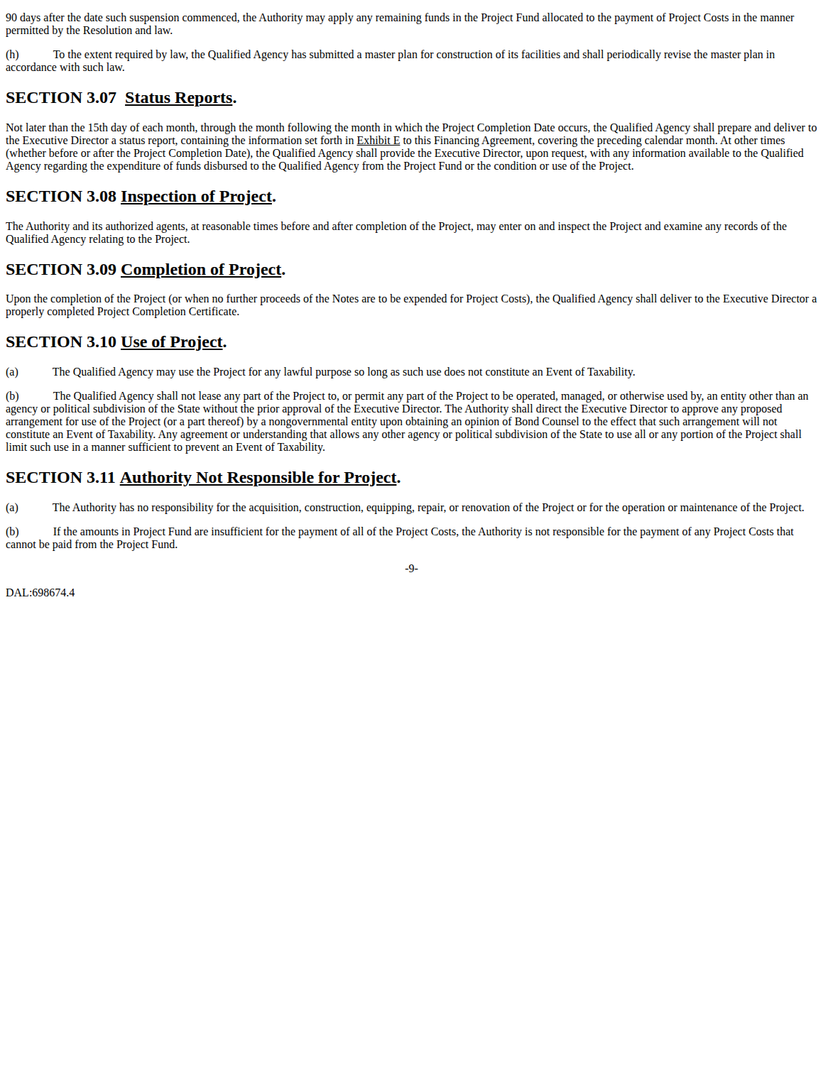90 days after the date such suspension commenced, the Authority may apply any remaining funds in the Project Fund allocated to the payment of Project Costs in the manner permitted by the Resolution and law.
(h)   To the extent required by law, the Qualified Agency has submitted a master plan for construction of its facilities and shall periodically revise the master plan in accordance with such law.
SECTION 3.07 Status Reports.
Not later than the 15th day of each month, through the month following the month in which the Project Completion Date occurs, the Qualified Agency shall prepare and deliver to the Executive Director a status report, containing the information set forth in Exhibit E to this Financing Agreement, covering the preceding calendar month. At other times (whether before or after the Project Completion Date), the Qualified Agency shall provide the Executive Director, upon request, with any information available to the Qualified Agency regarding the expenditure of funds disbursed to the Qualified Agency from the Project Fund or the condition or use of the Project.
SECTION 3.08 Inspection of Project.
The Authority and its authorized agents, at reasonable times before and after completion of the Project, may enter on and inspect the Project and examine any records of the Qualified Agency relating to the Project.
SECTION 3.09 Completion of Project.
Upon the completion of the Project (or when no further proceeds of the Notes are to be expended for Project Costs), the Qualified Agency shall deliver to the Executive Director a properly completed Project Completion Certificate.
SECTION 3.10 Use of Project.
(a)   The Qualified Agency may use the Project for any lawful purpose so long as such use does not constitute an Event of Taxability.
(b)   The Qualified Agency shall not lease any part of the Project to, or permit any part of the Project to be operated, managed, or otherwise used by, an entity other than an agency or political subdivision of the State without the prior approval of the Executive Director. The Authority shall direct the Executive Director to approve any proposed arrangement for use of the Project (or a part thereof) by a nongovernmental entity upon obtaining an opinion of Bond Counsel to the effect that such arrangement will not constitute an Event of Taxability. Any agreement or understanding that allows any other agency or political subdivision of the State to use all or any portion of the Project shall limit such use in a manner sufficient to prevent an Event of Taxability.
SECTION 3.11 Authority Not Responsible for Project.
(a)   The Authority has no responsibility for the acquisition, construction, equipping, repair, or renovation of the Project or for the operation or maintenance of the Project.
(b)   If the amounts in Project Fund are insufficient for the payment of all of the Project Costs, the Authority is not responsible for the payment of any Project Costs that cannot be paid from the Project Fund.
-9-
DAL:698674.4